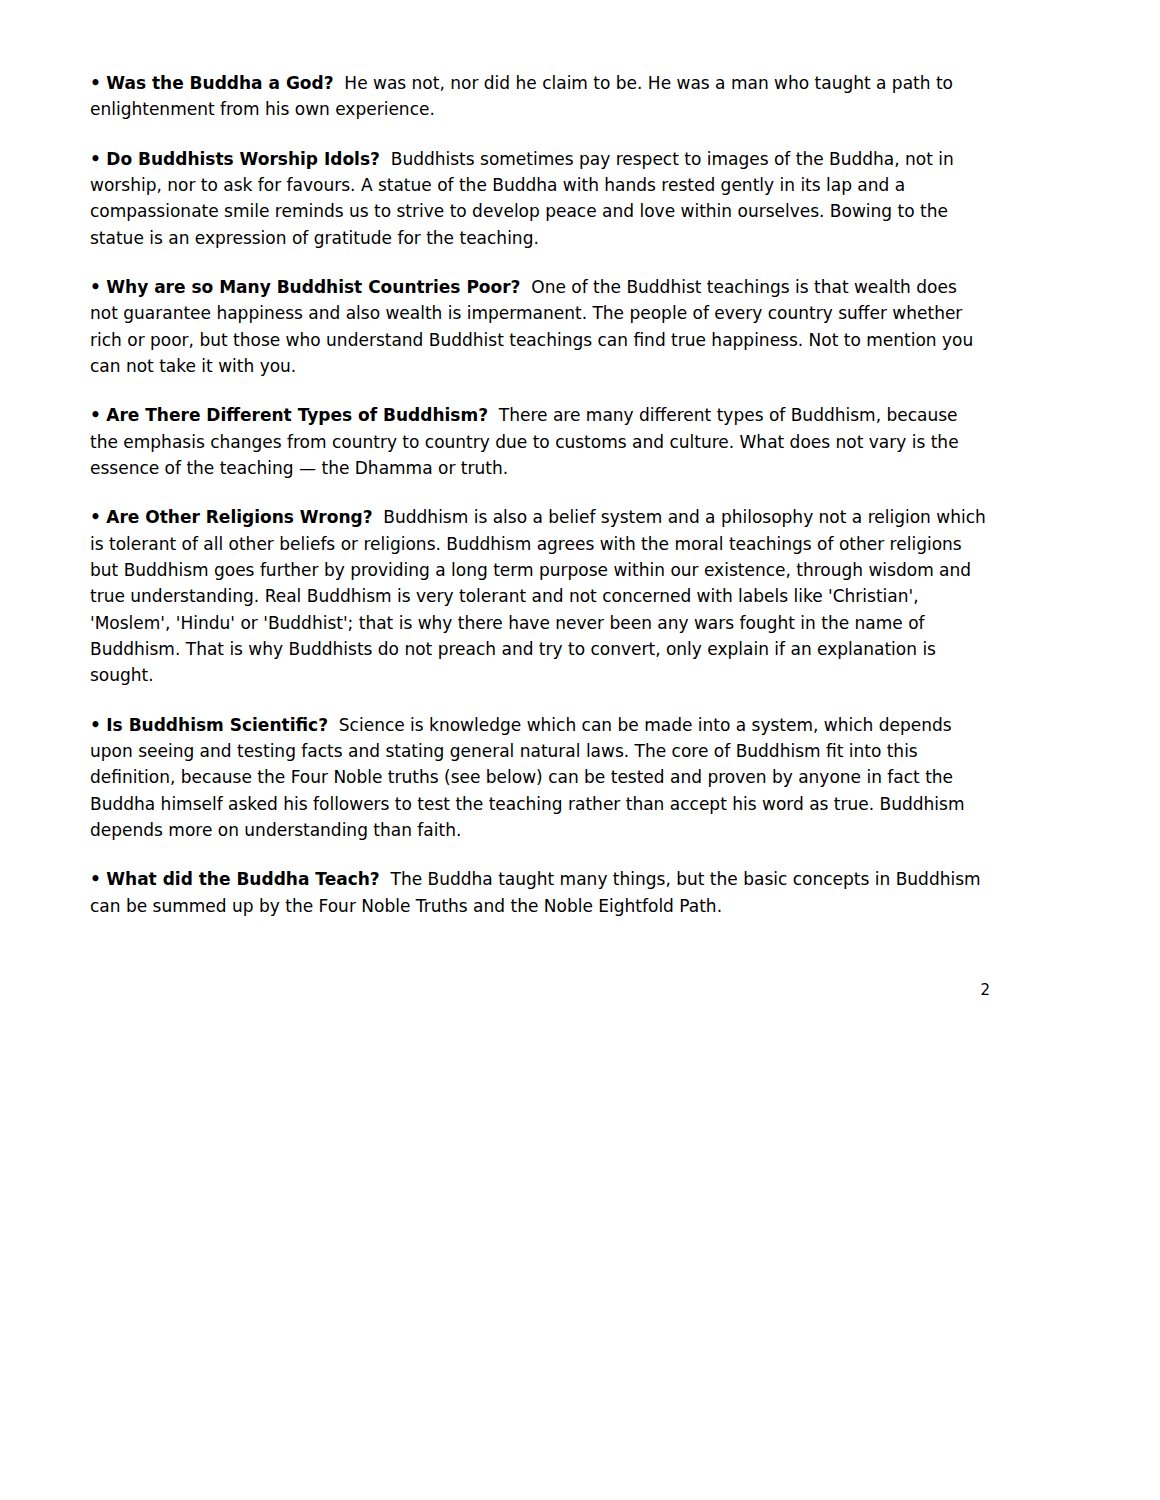• Was the Buddha a God? He was not, nor did he claim to be. He was a man who taught a path to enlightenment from his own experience.
• Do Buddhists Worship Idols? Buddhists sometimes pay respect to images of the Buddha, not in worship, nor to ask for favours. A statue of the Buddha with hands rested gently in its lap and a compassionate smile reminds us to strive to develop peace and love within ourselves. Bowing to the statue is an expression of gratitude for the teaching.
• Why are so Many Buddhist Countries Poor? One of the Buddhist teachings is that wealth does not guarantee happiness and also wealth is impermanent. The people of every country suffer whether rich or poor, but those who understand Buddhist teachings can find true happiness. Not to mention you can not take it with you.
• Are There Different Types of Buddhism? There are many different types of Buddhism, because the emphasis changes from country to country due to customs and culture. What does not vary is the essence of the teaching — the Dhamma or truth.
• Are Other Religions Wrong? Buddhism is also a belief system and a philosophy not a religion which is tolerant of all other beliefs or religions. Buddhism agrees with the moral teachings of other religions but Buddhism goes further by providing a long term purpose within our existence, through wisdom and true understanding. Real Buddhism is very tolerant and not concerned with labels like 'Christian', 'Moslem', 'Hindu' or 'Buddhist'; that is why there have never been any wars fought in the name of Buddhism. That is why Buddhists do not preach and try to convert, only explain if an explanation is sought.
• Is Buddhism Scientific? Science is knowledge which can be made into a system, which depends upon seeing and testing facts and stating general natural laws. The core of Buddhism fit into this definition, because the Four Noble truths (see below) can be tested and proven by anyone in fact the Buddha himself asked his followers to test the teaching rather than accept his word as true. Buddhism depends more on understanding than faith.
• What did the Buddha Teach? The Buddha taught many things, but the basic concepts in Buddhism can be summed up by the Four Noble Truths and the Noble Eightfold Path.
2